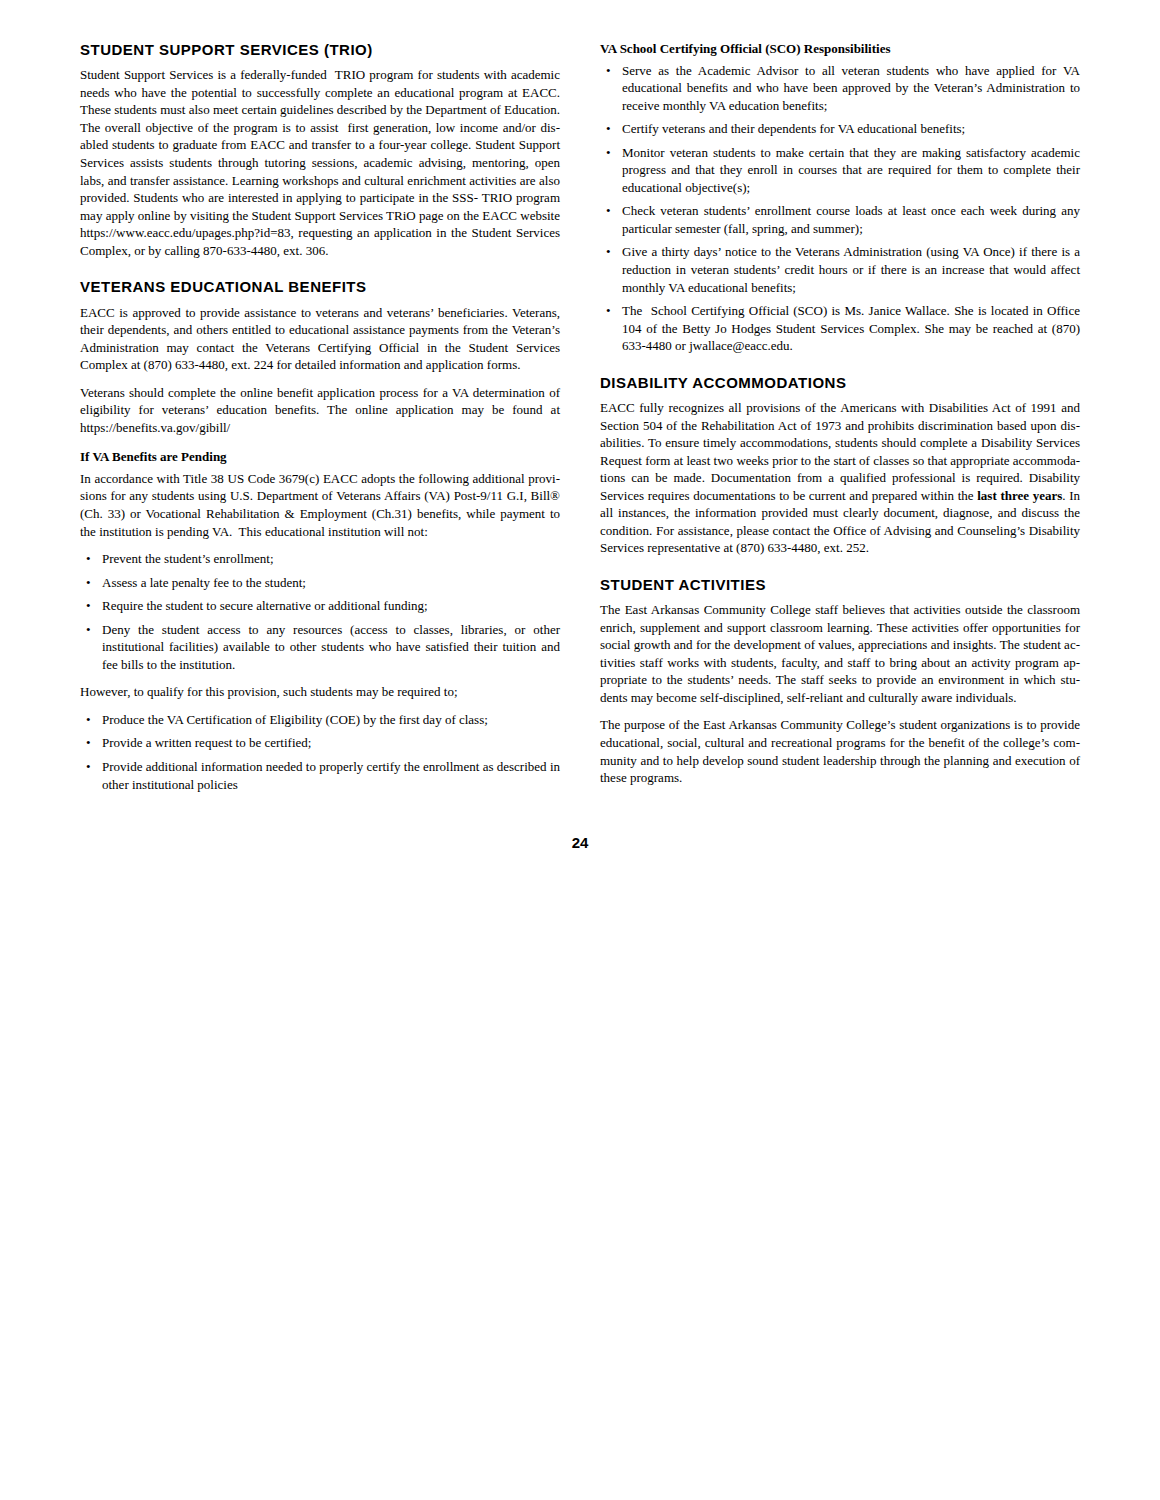STUDENT SUPPORT SERVICES (TRIO)
Student Support Services is a federally-funded TRIO program for students with academic needs who have the potential to successfully complete an educational program at EACC. These students must also meet certain guidelines described by the Department of Education. The overall objective of the program is to assist first generation, low income and/or disabled students to graduate from EACC and transfer to a four-year college. Student Support Services assists students through tutoring sessions, academic advising, mentoring, open labs, and transfer assistance. Learning workshops and cultural enrichment activities are also provided. Students who are interested in applying to participate in the SSS- TRIO program may apply online by visiting the Student Support Services TRiO page on the EACC website https://www.eacc.edu/upages.php?id=83, requesting an application in the Student Services Complex, or by calling 870-633-4480, ext. 306.
VETERANS EDUCATIONAL BENEFITS
EACC is approved to provide assistance to veterans and veterans’ beneficiaries. Veterans, their dependents, and others entitled to educational assistance payments from the Veteran’s Administration may contact the Veterans Certifying Official in the Student Services Complex at (870) 633-4480, ext. 224 for detailed information and application forms.
Veterans should complete the online benefit application process for a VA determination of eligibility for veterans’ education benefits. The online application may be found at https://benefits.va.gov/gibill/
If VA Benefits are Pending
In accordance with Title 38 US Code 3679(c) EACC adopts the following additional provisions for any students using U.S. Department of Veterans Affairs (VA) Post-9/11 G.I, Bill® (Ch. 33) or Vocational Rehabilitation & Employment (Ch.31) benefits, while payment to the institution is pending VA. This educational institution will not:
Prevent the student’s enrollment;
Assess a late penalty fee to the student;
Require the student to secure alternative or additional funding;
Deny the student access to any resources (access to classes, libraries, or other institutional facilities) available to other students who have satisfied their tuition and fee bills to the institution.
However, to qualify for this provision, such students may be required to;
Produce the VA Certification of Eligibility (COE) by the first day of class;
Provide a written request to be certified;
Provide additional information needed to properly certify the enrollment as described in other institutional policies
VA School Certifying Official (SCO) Responsibilities
Serve as the Academic Advisor to all veteran students who have applied for VA educational benefits and who have been approved by the Veteran’s Administration to receive monthly VA education benefits;
Certify veterans and their dependents for VA educational benefits;
Monitor veteran students to make certain that they are making satisfactory academic progress and that they enroll in courses that are required for them to complete their educational objective(s);
Check veteran students’ enrollment course loads at least once each week during any particular semester (fall, spring, and summer);
Give a thirty days’ notice to the Veterans Administration (using VA Once) if there is a reduction in veteran students’ credit hours or if there is an increase that would affect monthly VA educational benefits;
The School Certifying Official (SCO) is Ms. Janice Wallace. She is located in Office 104 of the Betty Jo Hodges Student Services Complex. She may be reached at (870) 633-4480 or jwallace@eacc.edu.
DISABILITY ACCOMMODATIONS
EACC fully recognizes all provisions of the Americans with Disabilities Act of 1991 and Section 504 of the Rehabilitation Act of 1973 and prohibits discrimination based upon disabilities. To ensure timely accommodations, students should complete a Disability Services Request form at least two weeks prior to the start of classes so that appropriate accommodations can be made. Documentation from a qualified professional is required. Disability Services requires documentations to be current and prepared within the last three years. In all instances, the information provided must clearly document, diagnose, and discuss the condition. For assistance, please contact the Office of Advising and Counseling’s Disability Services representative at (870) 633-4480, ext. 252.
STUDENT ACTIVITIES
The East Arkansas Community College staff believes that activities outside the classroom enrich, supplement and support classroom learning. These activities offer opportunities for social growth and for the development of values, appreciations and insights. The student activities staff works with students, faculty, and staff to bring about an activity program appropriate to the students’ needs. The staff seeks to provide an environment in which students may become self-disciplined, self-reliant and culturally aware individuals.
The purpose of the East Arkansas Community College’s student organizations is to provide educational, social, cultural and recreational programs for the benefit of the college’s community and to help develop sound student leadership through the planning and execution of these programs.
24